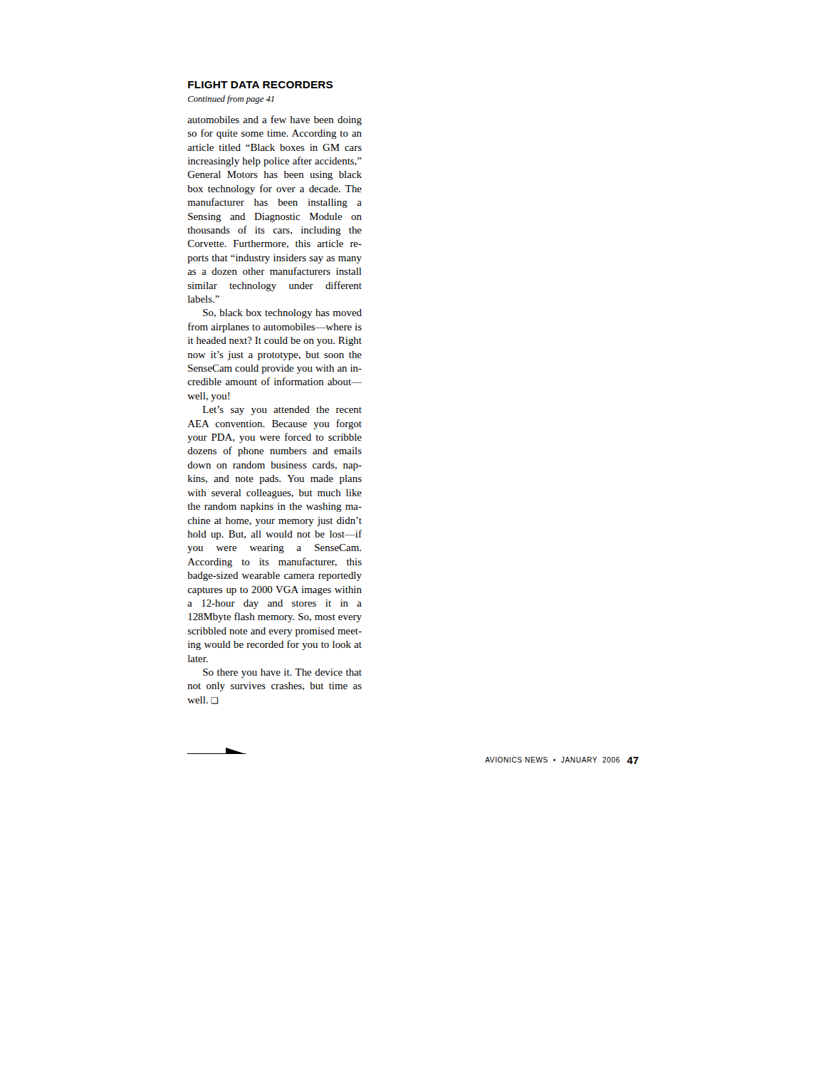FLIGHT DATA RECORDERS
Continued from page 41
automobiles and a few have been doing so for quite some time. According to an article titled “Black boxes in GM cars increasingly help police after accidents,” General Motors has been using black box technology for over a decade. The manufacturer has been installing a Sensing and Diagnostic Module on thousands of its cars, including the Corvette. Furthermore, this article reports that “industry insiders say as many as a dozen other manufacturers install similar technology under different labels.”
So, black box technology has moved from airplanes to automobiles—where is it headed next? It could be on you. Right now it’s just a prototype, but soon the SenseCam could provide you with an incredible amount of information about—well, you!
Let’s say you attended the recent AEA convention. Because you forgot your PDA, you were forced to scribble dozens of phone numbers and emails down on random business cards, napkins, and note pads. You made plans with several colleagues, but much like the random napkins in the washing machine at home, your memory just didn’t hold up. But, all would not be lost—if you were wearing a SenseCam. According to its manufacturer, this badge-sized wearable camera reportedly captures up to 2000 VGA images within a 12-hour day and stores it in a 128Mbyte flash memory. So, most every scribbled note and every promised meeting would be recorded for you to look at later.
So there you have it. The device that not only survives crashes, but time as well. ❑
AVIONICS NEWS • JANUARY 200647